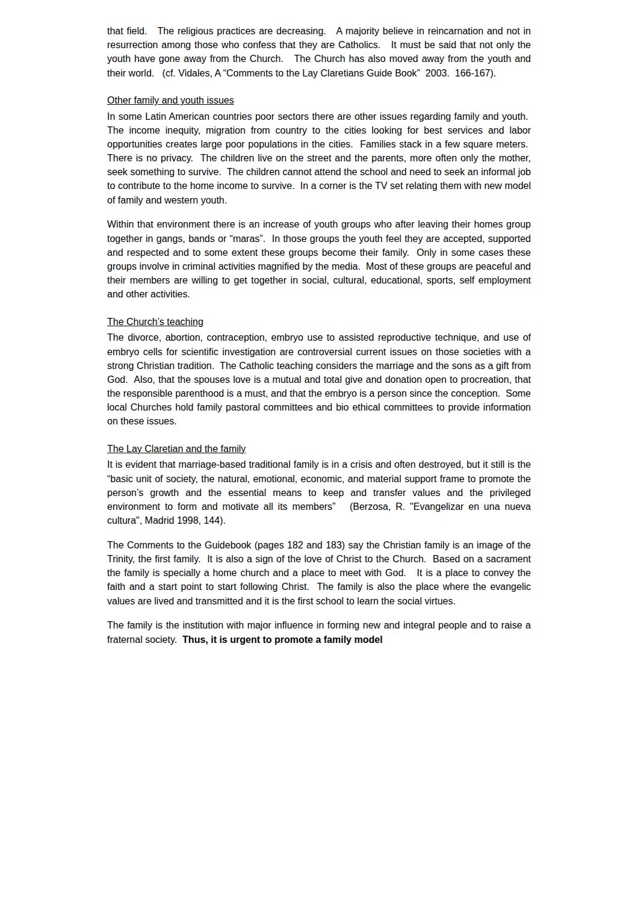that field. The religious practices are decreasing. A majority believe in reincarnation and not in resurrection among those who confess that they are Catholics. It must be said that not only the youth have gone away from the Church. The Church has also moved away from the youth and their world. (cf. Vidales, A “Comments to the Lay Claretians Guide Book” 2003. 166-167).
Other family and youth issues
In some Latin American countries poor sectors there are other issues regarding family and youth. The income inequity, migration from country to the cities looking for best services and labor opportunities creates large poor populations in the cities. Families stack in a few square meters. There is no privacy. The children live on the street and the parents, more often only the mother, seek something to survive. The children cannot attend the school and need to seek an informal job to contribute to the home income to survive. In a corner is the TV set relating them with new model of family and western youth.
Within that environment there is an increase of youth groups who after leaving their homes group together in gangs, bands or “maras”. In those groups the youth feel they are accepted, supported and respected and to some extent these groups become their family. Only in some cases these groups involve in criminal activities magnified by the media. Most of these groups are peaceful and their members are willing to get together in social, cultural, educational, sports, self employment and other activities.
The Church’s teaching
The divorce, abortion, contraception, embryo use to assisted reproductive technique, and use of embryo cells for scientific investigation are controversial current issues on those societies with a strong Christian tradition. The Catholic teaching considers the marriage and the sons as a gift from God. Also, that the spouses love is a mutual and total give and donation open to procreation, that the responsible parenthood is a must, and that the embryo is a person since the conception. Some local Churches hold family pastoral committees and bio ethical committees to provide information on these issues.
The Lay Claretian and the family
It is evident that marriage-based traditional family is in a crisis and often destroyed, but it still is the “basic unit of society, the natural, emotional, economic, and material support frame to promote the person’s growth and the essential means to keep and transfer values and the privileged environment to form and motivate all its members” (Berzosa, R. "Evangelizar en una nueva cultura", Madrid 1998, 144).
The Comments to the Guidebook (pages 182 and 183) say the Christian family is an image of the Trinity, the first family. It is also a sign of the love of Christ to the Church. Based on a sacrament the family is specially a home church and a place to meet with God. It is a place to convey the faith and a start point to start following Christ. The family is also the place where the evangelic values are lived and transmitted and it is the first school to learn the social virtues.
The family is the institution with major influence in forming new and integral people and to raise a fraternal society. Thus, it is urgent to promote a family model